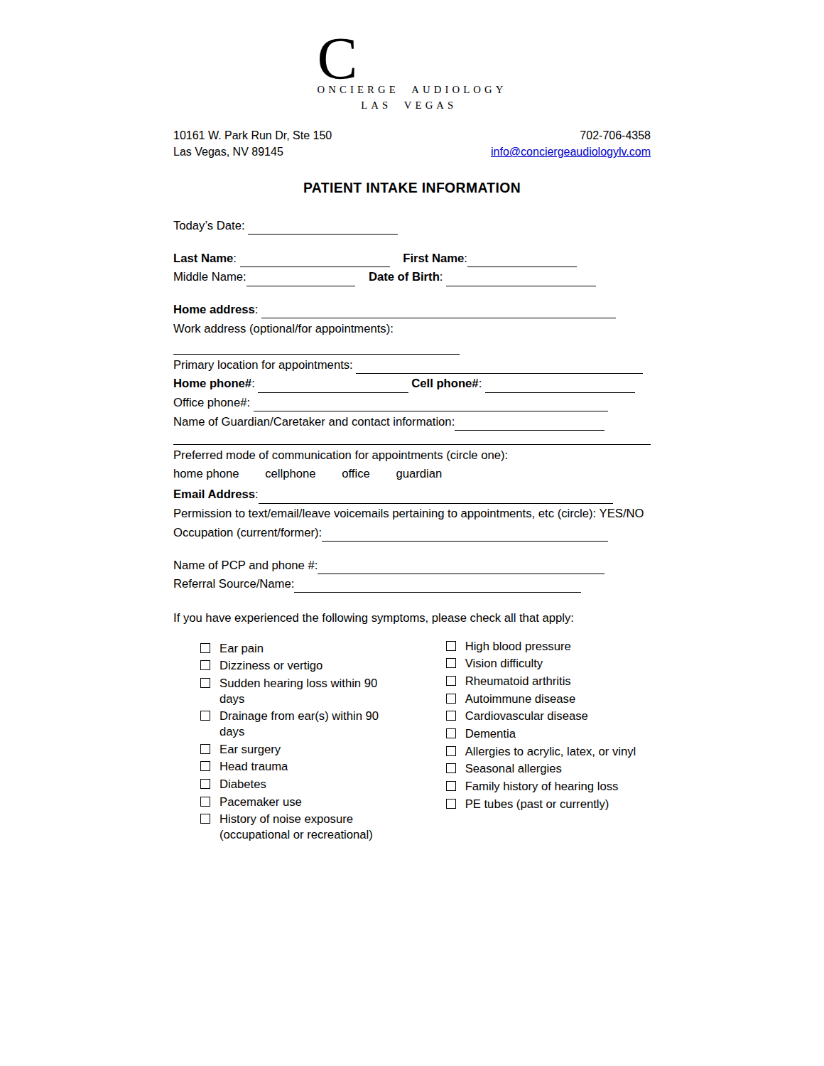C ONCIERGE AUDIOLOGY LAS VEGAS
10161 W. Park Run Dr, Ste 150
Las Vegas, NV 89145
702-706-4358
info@conciergeaudiologylv.com
PATIENT INTAKE INFORMATION
Today’s Date:
Last Name: First Name:
Middle Name: Date of Birth:
Home address:
Work address (optional/for appointments):
Primary location for appointments:
Home phone#: Cell phone#:
Office phone#:
Name of Guardian/Caretaker and contact information:
Preferred mode of communication for appointments (circle one):
home phone cellphone office guardian
Email Address:
Permission to text/email/leave voicemails pertaining to appointments, etc (circle): YES/NO
Occupation (current/former):
Name of PCP and phone #:
Referral Source/Name:
If you have experienced the following symptoms, please check all that apply:
Ear pain
Dizziness or vertigo
Sudden hearing loss within 90 days
Drainage from ear(s) within 90 days
Ear surgery
Head trauma
Diabetes
Pacemaker use
History of noise exposure(occupational or recreational)
High blood pressure
Vision difficulty
Rheumatoid arthritis
Autoimmune disease
Cardiovascular disease
Dementia
Allergies to acrylic, latex, or vinyl
Seasonal allergies
Family history of hearing loss
PE tubes (past or currently)